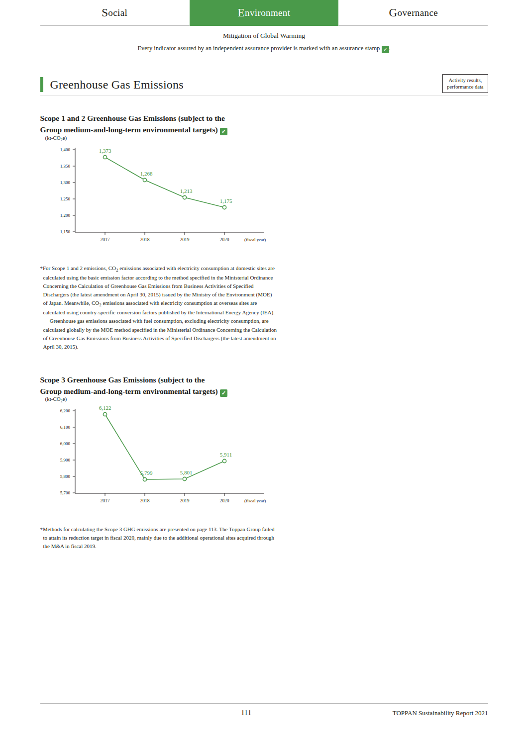Social
Environment
Governance
Mitigation of Global Warming
Every indicator assured by an independent assurance provider is marked with an assurance stamp ✓.
Greenhouse Gas Emissions
Activity results,
performance data
Scope 1 and 2 Greenhouse Gas Emissions (subject to the
Group medium-and-long-term environmental targets)✓
(kt-CO2e)
1,400 1,350 1,300 1,250 1,200 1,150 2017 2018 2019 2020 (fiscal year) 1,373 1,268 1,213 1,175
*For Scope 1 and 2 emissions, CO2 emissions associated with electricity consumption at domestic sites are calculated using the basic emission factor according to the method specified in the Ministerial Ordinance Concerning the Calculation of Greenhouse Gas Emissions from Business Activities of Specified Dischargers (the latest amendment on April 30, 2015) issued by the Ministry of the Environment (MOE) of Japan. Meanwhile, CO2 emissions associated with electricity consumption at overseas sites are calculated using country-specific conversion factors published by the International Energy Agency (IEA).
Greenhouse gas emissions associated with fuel consumption, excluding electricity consumption, are calculated globally by the MOE method specified in the Ministerial Ordinance Concerning the Calculation of Greenhouse Gas Emissions from Business Activities of Specified Dischargers (the latest amendment on April 30, 2015).
Scope 3 Greenhouse Gas Emissions (subject to the
Group medium-and-long-term environmental targets)✓
(kt-CO2e)
6,200 6,100 6,000 5,900 5,800 5,700 2017 2018 2019 2020 (fiscal year) 6,122 5,799 5,801 5,911
*Methods for calculating the Scope 3 GHG emissions are presented on page 113. The Toppan Group failed to attain its reduction target in fiscal 2020, mainly due to the additional operational sites acquired through the M&A in fiscal 2019.
111
TOPPAN Sustainability Report 2021